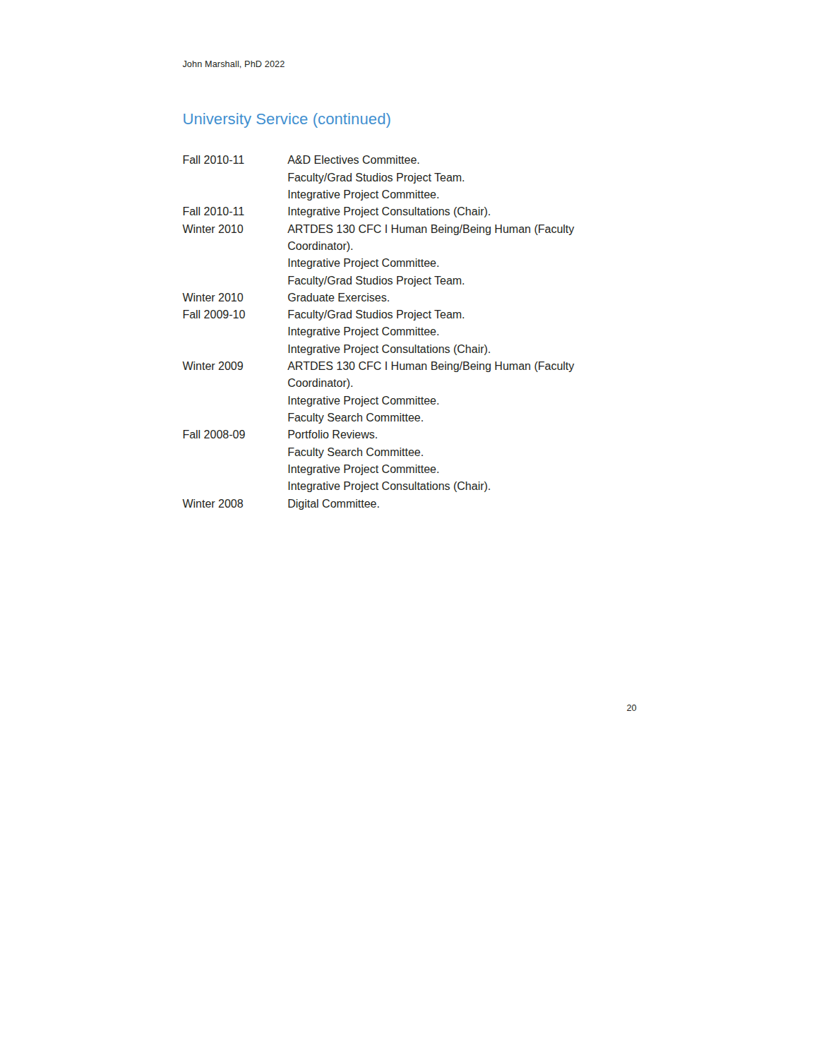John Marshall, PhD 2022
University Service (continued)
| Fall 2010-11 | A&D Electives Committee. |
| | Faculty/Grad Studios Project Team. |
| | Integrative Project Committee. |
| Fall 2010-11 | Integrative Project Consultations (Chair). |
| Winter 2010 | ARTDES 130 CFC I Human Being/Being Human (Faculty Coordinator). |
| | Integrative Project Committee. |
| | Faculty/Grad Studios Project Team. |
| Winter 2010 | Graduate Exercises. |
| Fall 2009-10 | Faculty/Grad Studios Project Team. |
| | Integrative Project Committee. |
| | Integrative Project Consultations (Chair). |
| Winter 2009 | ARTDES 130 CFC I Human Being/Being Human (Faculty Coordinator). |
| | Integrative Project Committee. |
| | Faculty Search Committee. |
| Fall 2008-09 | Portfolio Reviews. |
| | Faculty Search Committee. |
| | Integrative Project Committee. |
| | Integrative Project Consultations (Chair). |
| Winter 2008 | Digital Committee. |
20